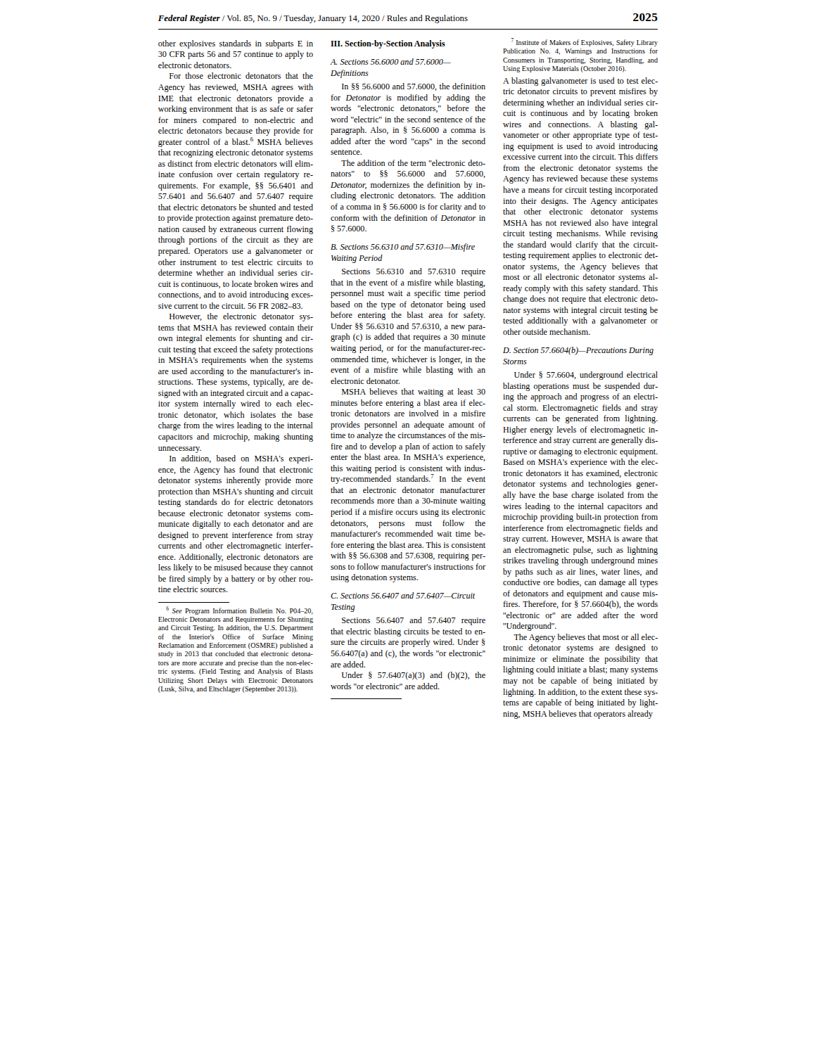Federal Register / Vol. 85, No. 9 / Tuesday, January 14, 2020 / Rules and Regulations
2025
other explosives standards in subparts E in 30 CFR parts 56 and 57 continue to apply to electronic detonators.
For those electronic detonators that the Agency has reviewed, MSHA agrees with IME that electronic detonators provide a working environment that is as safe or safer for miners compared to non-electric and electric detonators because they provide for greater control of a blast.6 MSHA believes that recognizing electronic detonator systems as distinct from electric detonators will eliminate confusion over certain regulatory requirements. For example, §§ 56.6401 and 57.6401 and 56.6407 and 57.6407 require that electric detonators be shunted and tested to provide protection against premature detonation caused by extraneous current flowing through portions of the circuit as they are prepared. Operators use a galvanometer or other instrument to test electric circuits to determine whether an individual series circuit is continuous, to locate broken wires and connections, and to avoid introducing excessive current to the circuit. 56 FR 2082–83.
However, the electronic detonator systems that MSHA has reviewed contain their own integral elements for shunting and circuit testing that exceed the safety protections in MSHA's requirements when the systems are used according to the manufacturer's instructions. These systems, typically, are designed with an integrated circuit and a capacitor system internally wired to each electronic detonator, which isolates the base charge from the wires leading to the internal capacitors and microchip, making shunting unnecessary.
In addition, based on MSHA's experience, the Agency has found that electronic detonator systems inherently provide more protection than MSHA's shunting and circuit testing standards do for electric detonators because electronic detonator systems communicate digitally to each detonator and are designed to prevent interference from stray currents and other electromagnetic interference. Additionally, electronic detonators are less likely to be misused because they cannot be fired simply by a battery or by other routine electric sources.
6 See Program Information Bulletin No. P04–20, Electronic Detonators and Requirements for Shunting and Circuit Testing. In addition, the U.S. Department of the Interior's Office of Surface Mining Reclamation and Enforcement (OSMRE) published a study in 2013 that concluded that electronic detonators are more accurate and precise than the non-electric systems. (Field Testing and Analysis of Blasts Utilizing Short Delays with Electronic Detonators (Lusk, Silva, and Eltschlager (September 2013)).
III. Section-by-Section Analysis
A. Sections 56.6000 and 57.6000—Definitions
In §§ 56.6000 and 57.6000, the definition for Detonator is modified by adding the words ''electronic detonators,'' before the word ''electric'' in the second sentence of the paragraph. Also, in § 56.6000 a comma is added after the word ''caps'' in the second sentence.
The addition of the term ''electronic detonators'' to §§ 56.6000 and 57.6000, Detonator, modernizes the definition by including electronic detonators. The addition of a comma in § 56.6000 is for clarity and to conform with the definition of Detonator in § 57.6000.
B. Sections 56.6310 and 57.6310—Misfire Waiting Period
Sections 56.6310 and 57.6310 require that in the event of a misfire while blasting, personnel must wait a specific time period based on the type of detonator being used before entering the blast area for safety. Under §§ 56.6310 and 57.6310, a new paragraph (c) is added that requires a 30 minute waiting period, or for the manufacturer-recommended time, whichever is longer, in the event of a misfire while blasting with an electronic detonator.
MSHA believes that waiting at least 30 minutes before entering a blast area if electronic detonators are involved in a misfire provides personnel an adequate amount of time to analyze the circumstances of the misfire and to develop a plan of action to safely enter the blast area. In MSHA's experience, this waiting period is consistent with industry-recommended standards.7 In the event that an electronic detonator manufacturer recommends more than a 30-minute waiting period if a misfire occurs using its electronic detonators, persons must follow the manufacturer's recommended wait time before entering the blast area. This is consistent with §§ 56.6308 and 57.6308, requiring persons to follow manufacturer's instructions for using detonation systems.
C. Sections 56.6407 and 57.6407—Circuit Testing
Sections 56.6407 and 57.6407 require that electric blasting circuits be tested to ensure the circuits are properly wired. Under § 56.6407(a) and (c), the words ''or electronic'' are added.
Under § 57.6407(a)(3) and (b)(2), the words ''or electronic'' are added.
7 Institute of Makers of Explosives, Safety Library Publication No. 4, Warnings and Instructions for Consumers in Transporting, Storing, Handling, and Using Explosive Materials (October 2016).
A blasting galvanometer is used to test electric detonator circuits to prevent misfires by determining whether an individual series circuit is continuous and by locating broken wires and connections. A blasting galvanometer or other appropriate type of testing equipment is used to avoid introducing excessive current into the circuit. This differs from the electronic detonator systems the Agency has reviewed because these systems have a means for circuit testing incorporated into their designs. The Agency anticipates that other electronic detonator systems MSHA has not reviewed also have integral circuit testing mechanisms. While revising the standard would clarify that the circuit-testing requirement applies to electronic detonator systems, the Agency believes that most or all electronic detonator systems already comply with this safety standard. This change does not require that electronic detonator systems with integral circuit testing be tested additionally with a galvanometer or other outside mechanism.
D. Section 57.6604(b)—Precautions During Storms
Under § 57.6604, underground electrical blasting operations must be suspended during the approach and progress of an electrical storm. Electromagnetic fields and stray currents can be generated from lightning. Higher energy levels of electromagnetic interference and stray current are generally disruptive or damaging to electronic equipment. Based on MSHA's experience with the electronic detonators it has examined, electronic detonator systems and technologies generally have the base charge isolated from the wires leading to the internal capacitors and microchip providing built-in protection from interference from electromagnetic fields and stray current. However, MSHA is aware that an electromagnetic pulse, such as lightning strikes traveling through underground mines by paths such as air lines, water lines, and conductive ore bodies, can damage all types of detonators and equipment and cause misfires. Therefore, for § 57.6604(b), the words ''electronic or'' are added after the word ''Underground''.
The Agency believes that most or all electronic detonator systems are designed to minimize or eliminate the possibility that lightning could initiate a blast; many systems may not be capable of being initiated by lightning. In addition, to the extent these systems are capable of being initiated by lightning, MSHA believes that operators already